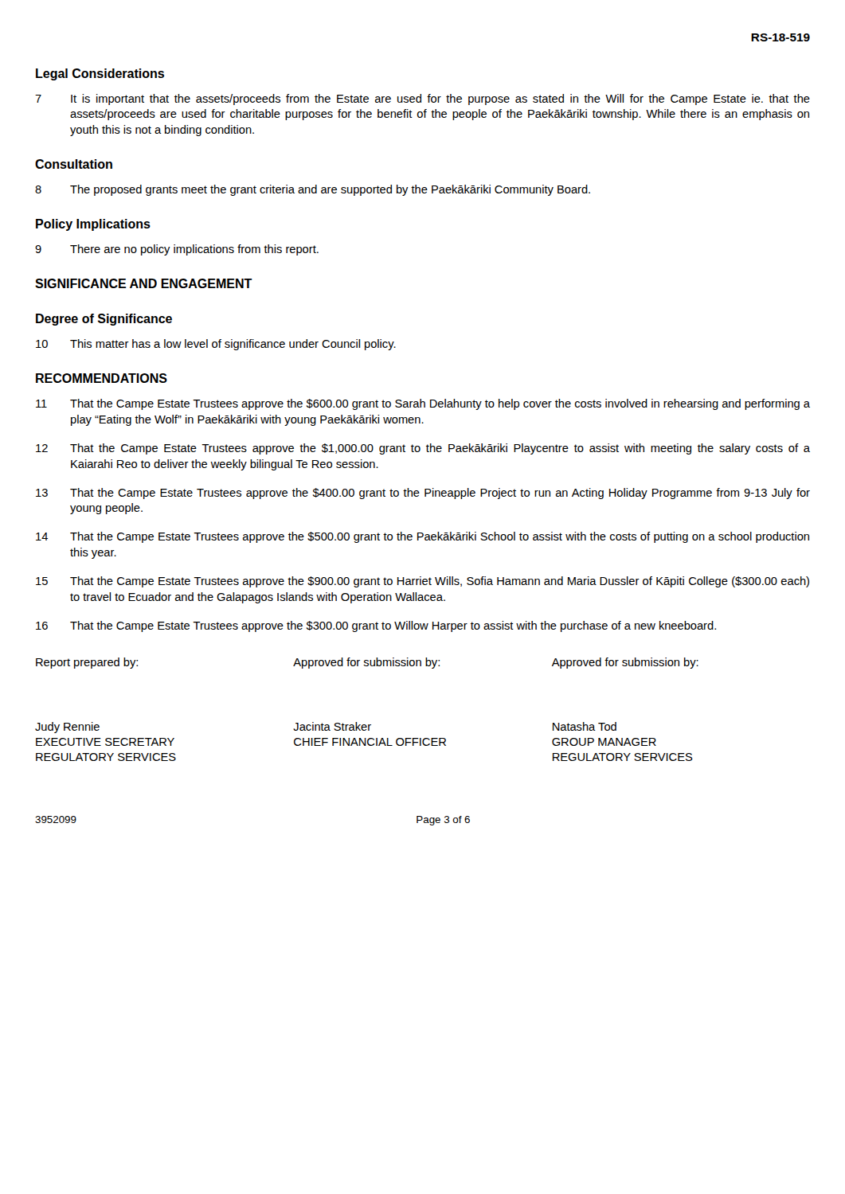RS-18-519
Legal Considerations
7
It is important that the assets/proceeds from the Estate are used for the purpose as stated in the Will for the Campe Estate ie. that the assets/proceeds are used for charitable purposes for the benefit of the people of the Paekākāriki township. While there is an emphasis on youth this is not a binding condition.
Consultation
8
The proposed grants meet the grant criteria and are supported by the Paekākāriki Community Board.
Policy Implications
9
There are no policy implications from this report.
Significance and Engagement
Degree of Significance
10
This matter has a low level of significance under Council policy.
Recommendations
11
That the Campe Estate Trustees approve the $600.00 grant to Sarah Delahunty to help cover the costs involved in rehearsing and performing a play “Eating the Wolf” in Paekākāriki with young Paekākāriki women.
12
That the Campe Estate Trustees approve the $1,000.00 grant to the Paekākāriki Playcentre to assist with meeting the salary costs of a Kaiarahi Reo to deliver the weekly bilingual Te Reo session.
13
That the Campe Estate Trustees approve the $400.00 grant to the Pineapple Project to run an Acting Holiday Programme from 9-13 July for young people.
14
That the Campe Estate Trustees approve the $500.00 grant to the Paekākāriki School to assist with the costs of putting on a school production this year.
15
That the Campe Estate Trustees approve the $900.00 grant to Harriet Wills, Sofia Hamann and Maria Dussler of Kāpiti College ($300.00 each) to travel to Ecuador and the Galapagos Islands with Operation Wallacea.
16
That the Campe Estate Trustees approve the $300.00 grant to Willow Harper to assist with the purchase of a new kneeboard.
| Report prepared by: | Approved for submission by: | Approved for submission by: |
| Judy Rennie EXECUTIVE SECRETARY REGULATORY SERVICES | Jacinta Straker CHIEF FINANCIAL OFFICER | Natasha Tod GROUP MANAGER REGULATORY SERVICES |
3952099
Page 3 of 6